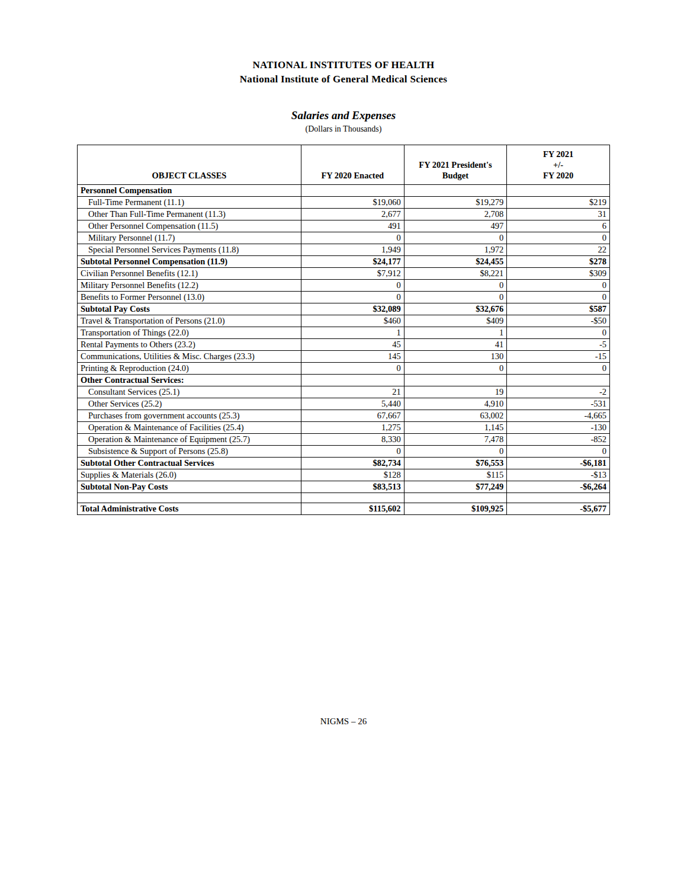NATIONAL INSTITUTES OF HEALTH
National Institute of General Medical Sciences
Salaries and Expenses
(Dollars in Thousands)
| OBJECT CLASSES | FY 2020 Enacted | FY 2021 President's Budget | FY 2021 +/- FY 2020 |
| --- | --- | --- | --- |
| Personnel Compensation | | | |
| Full-Time Permanent (11.1) | $19,060 | $19,279 | $219 |
| Other Than Full-Time Permanent (11.3) | 2,677 | 2,708 | 31 |
| Other Personnel Compensation (11.5) | 491 | 497 | 6 |
| Military Personnel (11.7) | 0 | 0 | 0 |
| Special Personnel Services Payments (11.8) | 1,949 | 1,972 | 22 |
| Subtotal Personnel Compensation (11.9) | $24,177 | $24,455 | $278 |
| Civilian Personnel Benefits (12.1) | $7,912 | $8,221 | $309 |
| Military Personnel Benefits (12.2) | 0 | 0 | 0 |
| Benefits to Former Personnel (13.0) | 0 | 0 | 0 |
| Subtotal Pay Costs | $32,089 | $32,676 | $587 |
| Travel & Transportation of Persons (21.0) | $460 | $409 | -$50 |
| Transportation of Things (22.0) | 1 | 1 | 0 |
| Rental Payments to Others (23.2) | 45 | 41 | -5 |
| Communications, Utilities & Misc. Charges (23.3) | 145 | 130 | -15 |
| Printing & Reproduction (24.0) | 0 | 0 | 0 |
| Other Contractual Services: | | | |
| Consultant Services (25.1) | 21 | 19 | -2 |
| Other Services (25.2) | 5,440 | 4,910 | -531 |
| Purchases from government accounts (25.3) | 67,667 | 63,002 | -4,665 |
| Operation & Maintenance of Facilities (25.4) | 1,275 | 1,145 | -130 |
| Operation & Maintenance of Equipment (25.7) | 8,330 | 7,478 | -852 |
| Subsistence & Support of Persons (25.8) | 0 | 0 | 0 |
| Subtotal Other Contractual Services | $82,734 | $76,553 | -$6,181 |
| Supplies & Materials (26.0) | $128 | $115 | -$13 |
| Subtotal Non-Pay Costs | $83,513 | $77,249 | -$6,264 |
| Total Administrative Costs | $115,602 | $109,925 | -$5,677 |
NIGMS – 26